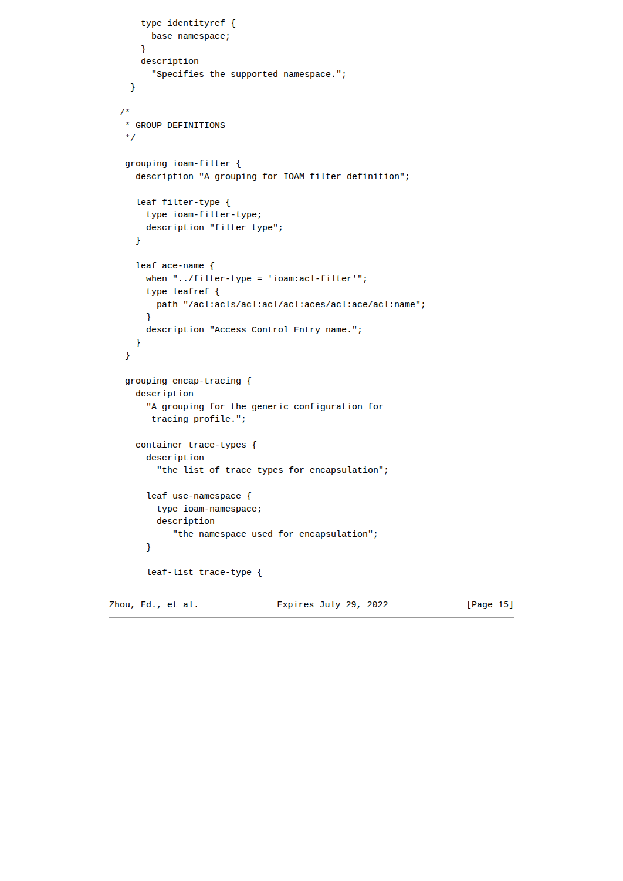type identityref {
        base namespace;
      }
      description
        "Specifies the supported namespace.";
    }

  /*
   * GROUP DEFINITIONS
   */

   grouping ioam-filter {
     description "A grouping for IOAM filter definition";

     leaf filter-type {
       type ioam-filter-type;
       description "filter type";
     }

     leaf ace-name {
       when "../filter-type = 'ioam:acl-filter'";
       type leafref {
         path "/acl:acls/acl:acl/acl:aces/acl:ace/acl:name";
       }
       description "Access Control Entry name.";
     }
   }

   grouping encap-tracing {
     description
       "A grouping for the generic configuration for
        tracing profile.";

     container trace-types {
       description
         "the list of trace types for encapsulation";

       leaf use-namespace {
         type ioam-namespace;
         description
            "the namespace used for encapsulation";
       }

       leaf-list trace-type {
Zhou, Ed., et al. Expires July 29, 2022 [Page 15]